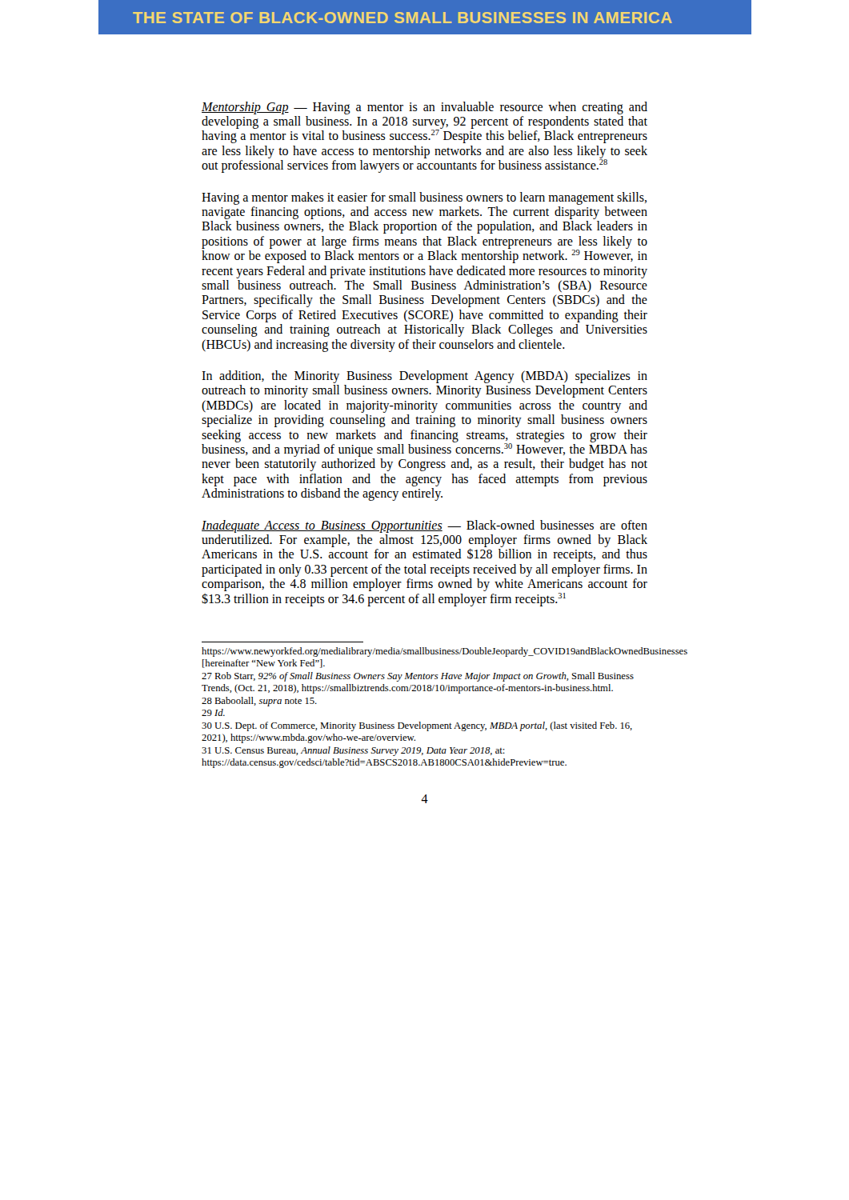The State of Black-Owned Small Businesses in America
Mentorship Gap — Having a mentor is an invaluable resource when creating and developing a small business. In a 2018 survey, 92 percent of respondents stated that having a mentor is vital to business success.27 Despite this belief, Black entrepreneurs are less likely to have access to mentorship networks and are also less likely to seek out professional services from lawyers or accountants for business assistance.28
Having a mentor makes it easier for small business owners to learn management skills, navigate financing options, and access new markets. The current disparity between Black business owners, the Black proportion of the population, and Black leaders in positions of power at large firms means that Black entrepreneurs are less likely to know or be exposed to Black mentors or a Black mentorship network. 29 However, in recent years Federal and private institutions have dedicated more resources to minority small business outreach. The Small Business Administration’s (SBA) Resource Partners, specifically the Small Business Development Centers (SBDCs) and the Service Corps of Retired Executives (SCORE) have committed to expanding their counseling and training outreach at Historically Black Colleges and Universities (HBCUs) and increasing the diversity of their counselors and clientele.
In addition, the Minority Business Development Agency (MBDA) specializes in outreach to minority small business owners. Minority Business Development Centers (MBDCs) are located in majority-minority communities across the country and specialize in providing counseling and training to minority small business owners seeking access to new markets and financing streams, strategies to grow their business, and a myriad of unique small business concerns.30 However, the MBDA has never been statutorily authorized by Congress and, as a result, their budget has not kept pace with inflation and the agency has faced attempts from previous Administrations to disband the agency entirely.
Inadequate Access to Business Opportunities — Black-owned businesses are often underutilized. For example, the almost 125,000 employer firms owned by Black Americans in the U.S. account for an estimated $128 billion in receipts, and thus participated in only 0.33 percent of the total receipts received by all employer firms. In comparison, the 4.8 million employer firms owned by white Americans account for $13.3 trillion in receipts or 34.6 percent of all employer firm receipts.31
https://www.newyorkfed.org/medialibrary/media/smallbusiness/DoubleJeopardy_COVID19andBlackOwnedBusinesses [hereinafter “New York Fed”].
27 Rob Starr, 92% of Small Business Owners Say Mentors Have Major Impact on Growth, Small Business Trends, (Oct. 21, 2018), https://smallbiztrends.com/2018/10/importance-of-mentors-in-business.html.
28 Baboolall, supra note 15.
29 Id.
30 U.S. Dept. of Commerce, Minority Business Development Agency, MBDA portal, (last visited Feb. 16, 2021), https://www.mbda.gov/who-we-are/overview.
31 U.S. Census Bureau, Annual Business Survey 2019, Data Year 2018, at: https://data.census.gov/cedsci/table?tid=ABSCS2018.AB1800CSA01&hidePreview=true.
4